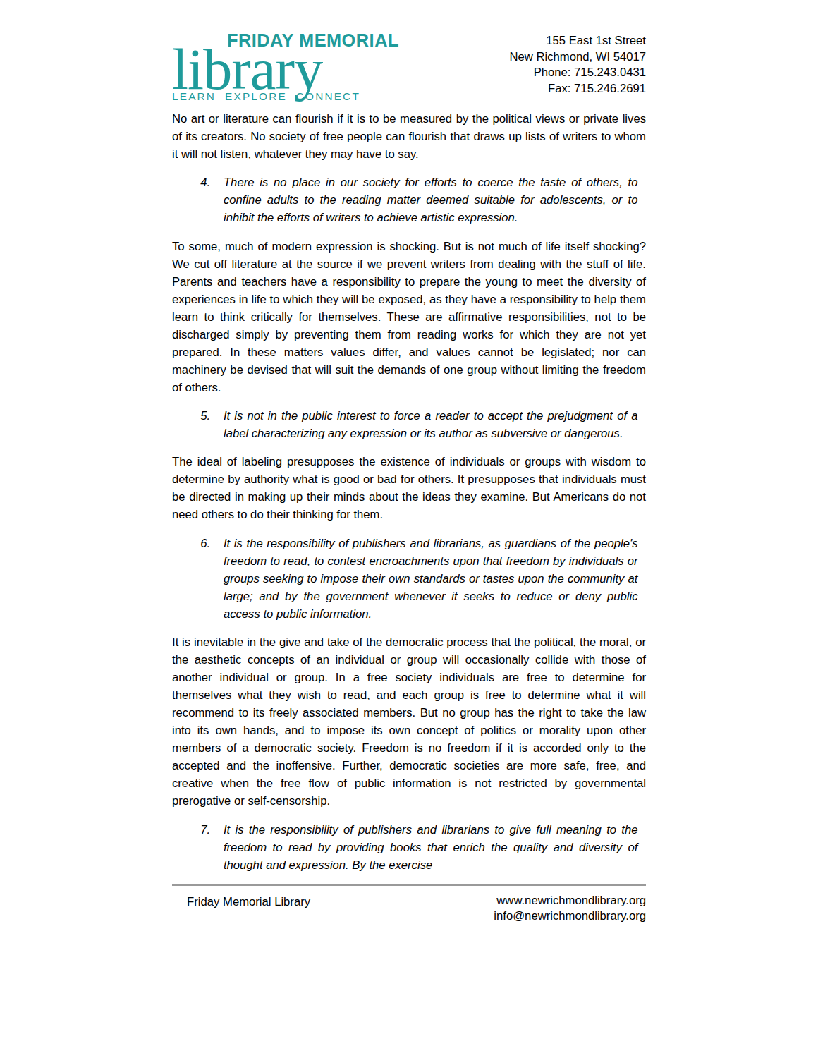FRIDAY MEMORIAL library LEARN EXPLORE CONNECT
155 East 1st Street
New Richmond, WI 54017
Phone: 715.243.0431
Fax: 715.246.2691
No art or literature can flourish if it is to be measured by the political views or private lives of its creators. No society of free people can flourish that draws up lists of writers to whom it will not listen, whatever they may have to say.
4. There is no place in our society for efforts to coerce the taste of others, to confine adults to the reading matter deemed suitable for adolescents, or to inhibit the efforts of writers to achieve artistic expression.
To some, much of modern expression is shocking. But is not much of life itself shocking? We cut off literature at the source if we prevent writers from dealing with the stuff of life. Parents and teachers have a responsibility to prepare the young to meet the diversity of experiences in life to which they will be exposed, as they have a responsibility to help them learn to think critically for themselves. These are affirmative responsibilities, not to be discharged simply by preventing them from reading works for which they are not yet prepared. In these matters values differ, and values cannot be legislated; nor can machinery be devised that will suit the demands of one group without limiting the freedom of others.
5. It is not in the public interest to force a reader to accept the prejudgment of a label characterizing any expression or its author as subversive or dangerous.
The ideal of labeling presupposes the existence of individuals or groups with wisdom to determine by authority what is good or bad for others. It presupposes that individuals must be directed in making up their minds about the ideas they examine. But Americans do not need others to do their thinking for them.
6. It is the responsibility of publishers and librarians, as guardians of the people's freedom to read, to contest encroachments upon that freedom by individuals or groups seeking to impose their own standards or tastes upon the community at large; and by the government whenever it seeks to reduce or deny public access to public information.
It is inevitable in the give and take of the democratic process that the political, the moral, or the aesthetic concepts of an individual or group will occasionally collide with those of another individual or group. In a free society individuals are free to determine for themselves what they wish to read, and each group is free to determine what it will recommend to its freely associated members. But no group has the right to take the law into its own hands, and to impose its own concept of politics or morality upon other members of a democratic society. Freedom is no freedom if it is accorded only to the accepted and the inoffensive. Further, democratic societies are more safe, free, and creative when the free flow of public information is not restricted by governmental prerogative or self-censorship.
7. It is the responsibility of publishers and librarians to give full meaning to the freedom to read by providing books that enrich the quality and diversity of thought and expression. By the exercise
Friday Memorial Library
www.newrichmondlibrary.org
info@newrichmondlibrary.org